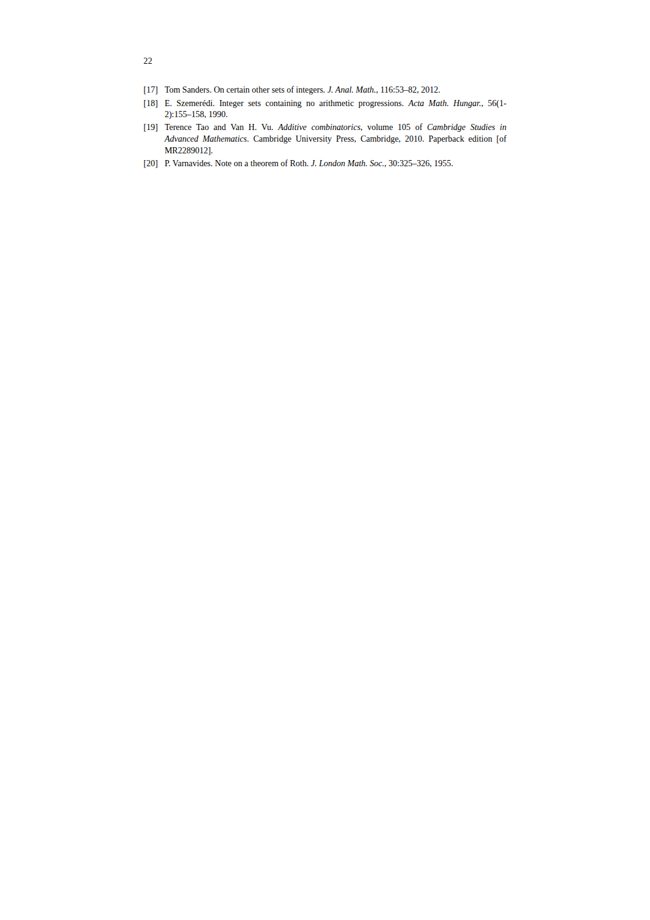22
[17] Tom Sanders. On certain other sets of integers. J. Anal. Math., 116:53–82, 2012.
[18] E. Szemerédi. Integer sets containing no arithmetic progressions. Acta Math. Hungar., 56(1-2):155–158, 1990.
[19] Terence Tao and Van H. Vu. Additive combinatorics, volume 105 of Cambridge Studies in Advanced Mathematics. Cambridge University Press, Cambridge, 2010. Paperback edition [of MR2289012].
[20] P. Varnavides. Note on a theorem of Roth. J. London Math. Soc., 30:325–326, 1955.